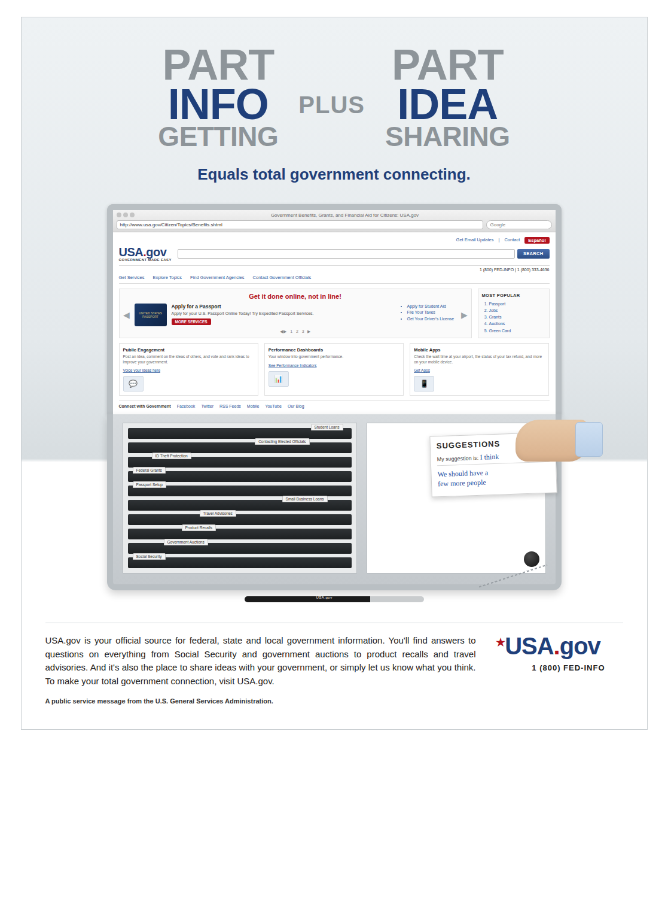Part Info Getting
PLUS
Part Idea Sharing
Equals total government connecting.
Government Benefits, Grants, and Financial Aid for Citizens: USA.gov
http://www.usa.gov/Citizen/Topics/Benefits.shtml
Google
Get Email Updates | Contact Español
USA. govGovernment Made Easy
SEARCH
1 (800) FED-INFO | 1 (800) 333-4636
Get Services Explore Topics Find Government Agencies Contact Government Officials
Get it done online, not in line!
◀
UNITED STATES
PASSPORT
Apply for a Passport
Apply for your U.S. Passport Online Today! Try Expedited Passport Services.
MORE SERVICES
Apply for Student Aid
File Your Taxes
Get Your Driver's License
▶
◀ ▶ 1 2 3 ▶
Most Popular
Passport
Jobs
Grants
Auctions
Green Card
Public Engagement
Post an idea, comment on the ideas of others, and vote and rank ideas to improve your government.
Voice your ideas here
💬
Performance Dashboards
Your window into government performance.
See Performance Indicators
📊
Mobile Apps
Check the wait time at your airport, the status of your tax refund, and more on your mobile device.
Get Apps
📱
Connect with Government Facebook Twitter RSS Feeds Mobile YouTube Our Blog
Student Loans
Contacting Elected Officials
ID Theft Protection
Federal Grants
Passport Setup
Small Business Loans
Travel Advisories
Product Recalls
Government Auctions
Social Security
Suggestions
My suggestion is: I think
We should have a
few more people
USA.gov is your official source for federal, state and local government information. You'll find answers to questions on everything from Social Security and government auctions to product recalls and travel advisories. And it's also the place to share ideas with your government, or simply let us know what you think. To make your total government connection, visit USA.gov.
★USA. gov
1 (800) FED-INFO
A public service message from the U.S. General Services Administration.